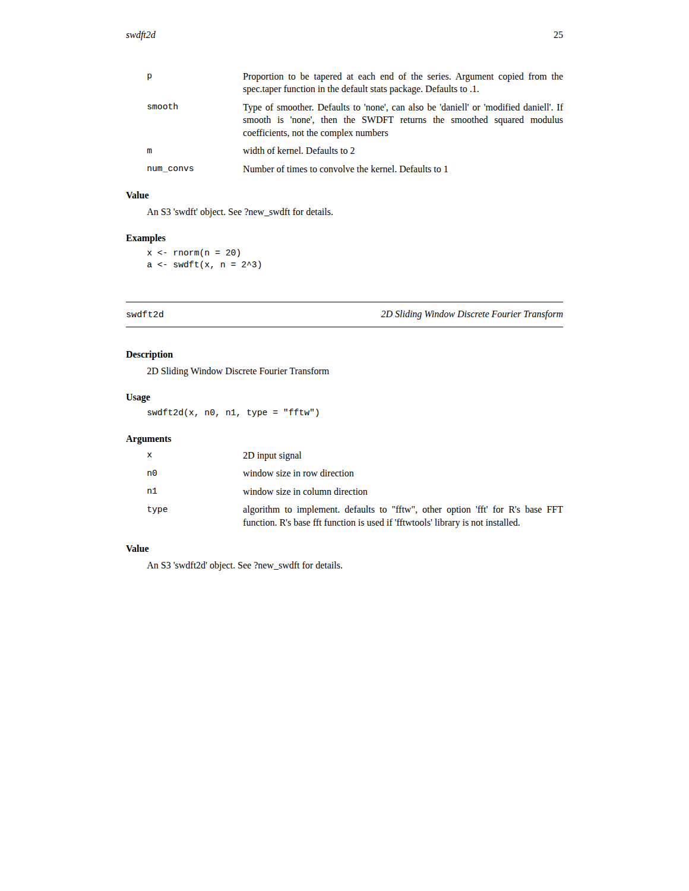swdft2d 25
p
Proportion to be tapered at each end of the series. Argument copied from the spec.taper function in the default stats package. Defaults to .1.
smooth
Type of smoother. Defaults to 'none', can also be 'daniell' or 'modified daniell'. If smooth is 'none', then the SWDFT returns the smoothed squared modulus coefficients, not the complex numbers
m
width of kernel. Defaults to 2
num_convs
Number of times to convolve the kernel. Defaults to 1
Value
An S3 'swdft' object. See ?new_swdft for details.
Examples
x <- rnorm(n = 20)
a <- swdft(x, n = 2^3)
swdft2d 2D Sliding Window Discrete Fourier Transform
Description
2D Sliding Window Discrete Fourier Transform
Usage
swdft2d(x, n0, n1, type = "fftw")
Arguments
x
2D input signal
n0
window size in row direction
n1
window size in column direction
type
algorithm to implement. defaults to "fftw", other option 'fft' for R's base FFT function. R's base fft function is used if 'fftwtools' library is not installed.
Value
An S3 'swdft2d' object. See ?new_swdft for details.